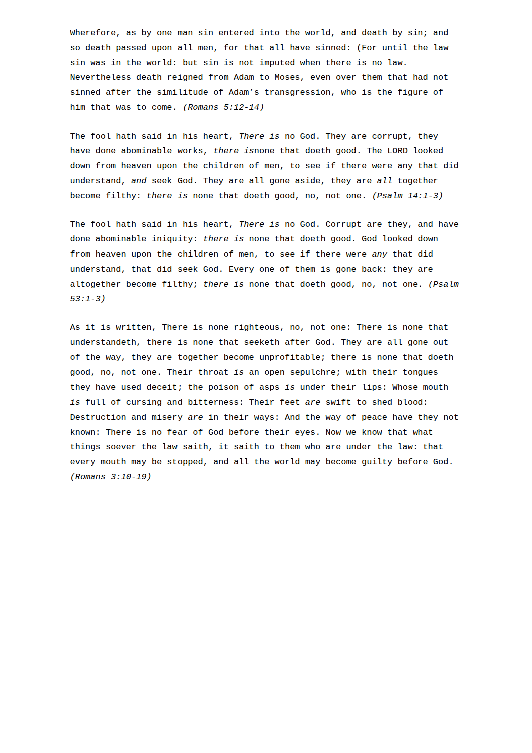Wherefore, as by one man sin entered into the world, and death by sin; and so death passed upon all men, for that all have sinned: (For until the law sin was in the world: but sin is not imputed when there is no law. Nevertheless death reigned from Adam to Moses, even over them that had not sinned after the similitude of Adam’s transgression, who is the figure of him that was to come. (Romans 5:12-14)
The fool hath said in his heart, There is no God. They are corrupt, they have done abominable works, there isnone that doeth good. The LORD looked down from heaven upon the children of men, to see if there were any that did understand, and seek God. They are all gone aside, they are all together become filthy: there is none that doeth good, no, not one. (Psalm 14:1-3)
The fool hath said in his heart, There is no God. Corrupt are they, and have done abominable iniquity: there is none that doeth good. God looked down from heaven upon the children of men, to see if there were any that did understand, that did seek God. Every one of them is gone back: they are altogether become filthy; there is none that doeth good, no, not one. (Psalm 53:1-3)
As it is written, There is none righteous, no, not one: There is none that understandeth, there is none that seeketh after God. They are all gone out of the way, they are together become unprofitable; there is none that doeth good, no, not one. Their throat is an open sepulchre; with their tongues they have used deceit; the poison of asps is under their lips: Whose mouth is full of cursing and bitterness: Their feet are swift to shed blood: Destruction and misery are in their ways: And the way of peace have they not known: There is no fear of God before their eyes. Now we know that what things soever the law saith, it saith to them who are under the law: that every mouth may be stopped, and all the world may become guilty before God. (Romans 3:10-19)